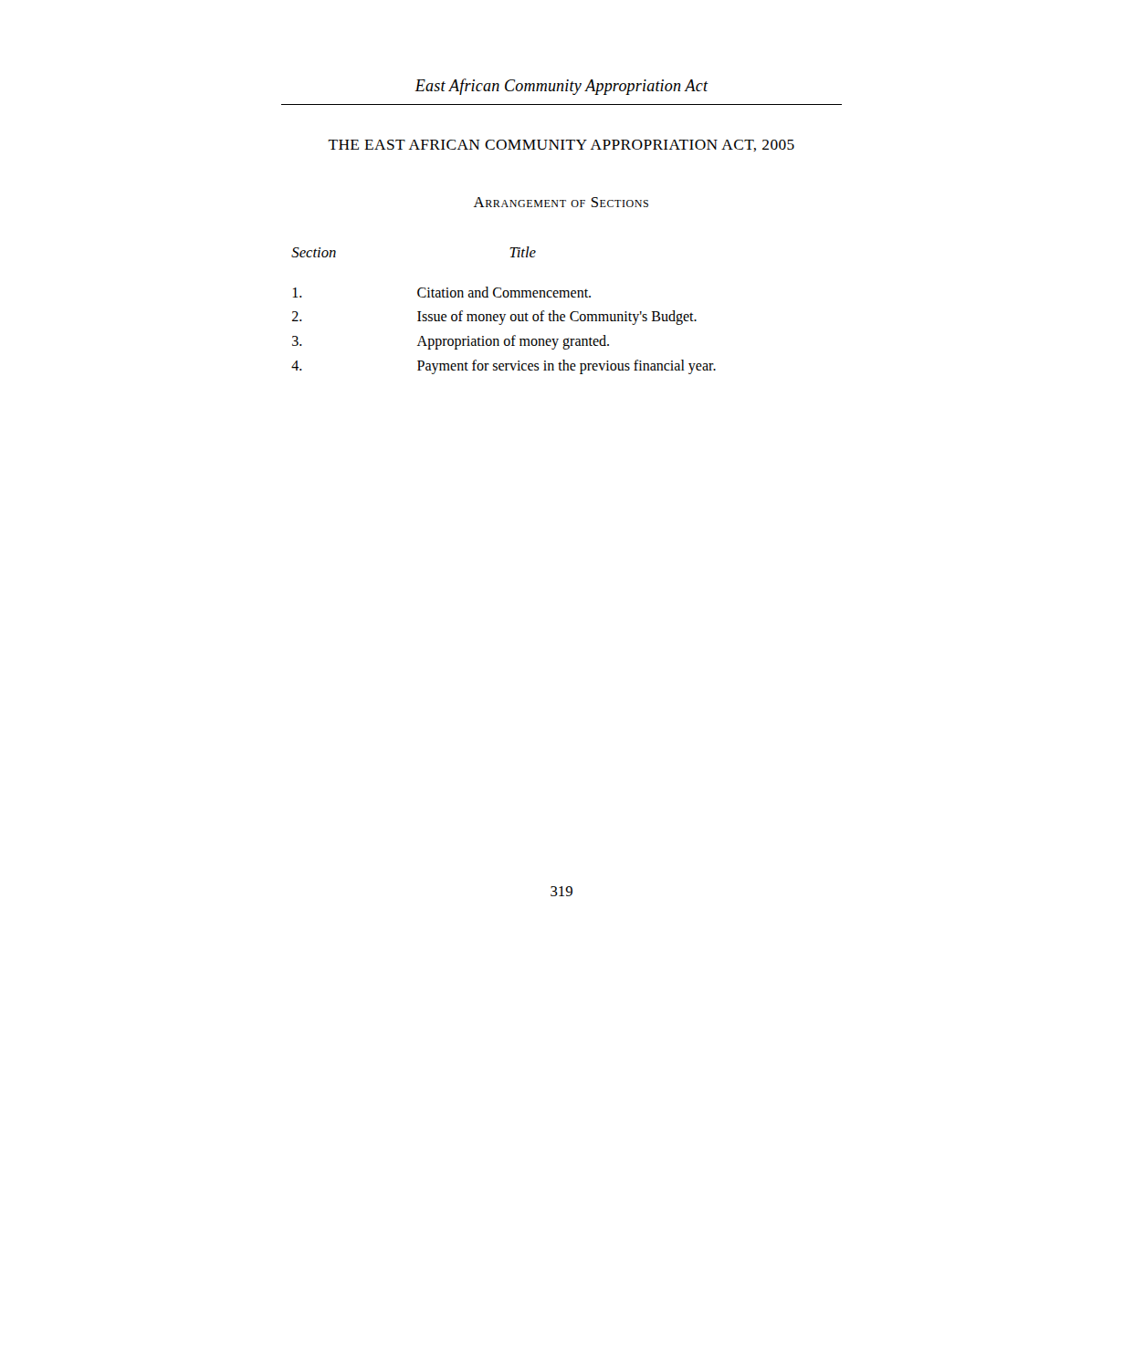East African Community Appropriation Act
THE EAST AFRICAN COMMUNITY APPROPRIATION ACT, 2005
Arrangement of Sections
Section
Title
1. Citation and Commencement.
2. Issue of money out of the Community's Budget.
3. Appropriation of money granted.
4. Payment for services in the previous financial year.
319